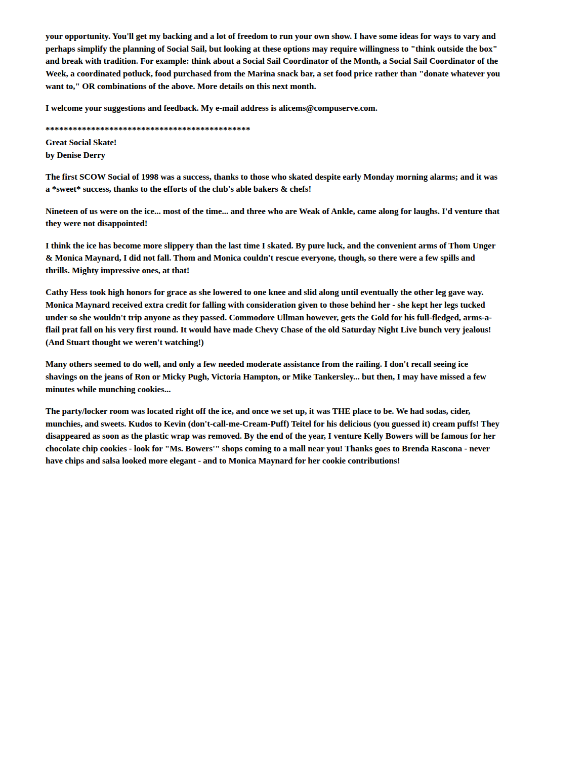your opportunity. You'll get my backing and a lot of freedom to run your own show. I have some ideas for ways to vary and perhaps simplify the planning of Social Sail, but looking at these options may require willingness to "think outside the box" and break with tradition. For example: think about a Social Sail Coordinator of the Month, a Social Sail Coordinator of the Week, a coordinated potluck, food purchased from the Marina snack bar, a set food price rather than "donate whatever you want to," OR combinations of the above. More details on this next month.
I welcome your suggestions and feedback. My e-mail address is alicems@compuserve.com.
*********************************************
Great Social Skate!
by Denise Derry
The first SCOW Social of 1998 was a success, thanks to those who skated despite early Monday morning alarms; and it was a *sweet* success, thanks to the efforts of the club's able bakers & chefs!
Nineteen of us were on the ice... most of the time... and three who are Weak of Ankle, came along for laughs. I'd venture that they were not disappointed!
I think the ice has become more slippery than the last time I skated. By pure luck, and the convenient arms of Thom Unger & Monica Maynard, I did not fall. Thom and Monica couldn't rescue everyone, though, so there were a few spills and thrills. Mighty impressive ones, at that!
Cathy Hess took high honors for grace as she lowered to one knee and slid along until eventually the other leg gave way. Monica Maynard received extra credit for falling with consideration given to those behind her - she kept her legs tucked under so she wouldn't trip anyone as they passed. Commodore Ullman however, gets the Gold for his full-fledged, arms-a-flail prat fall on his very first round. It would have made Chevy Chase of the old Saturday Night Live bunch very jealous! (And Stuart thought we weren't watching!)
Many others seemed to do well, and only a few needed moderate assistance from the railing. I don't recall seeing ice shavings on the jeans of Ron or Micky Pugh, Victoria Hampton, or Mike Tankersley... but then, I may have missed a few minutes while munching cookies...
The party/locker room was located right off the ice, and once we set up, it was THE place to be. We had sodas, cider, munchies, and sweets. Kudos to Kevin (don't-call-me-Cream-Puff) Teitel for his delicious (you guessed it) cream puffs! They disappeared as soon as the plastic wrap was removed. By the end of the year, I venture Kelly Bowers will be famous for her chocolate chip cookies - look for "Ms. Bowers'" shops coming to a mall near you! Thanks goes to Brenda Rascona - never have chips and salsa looked more elegant - and to Monica Maynard for her cookie contributions!